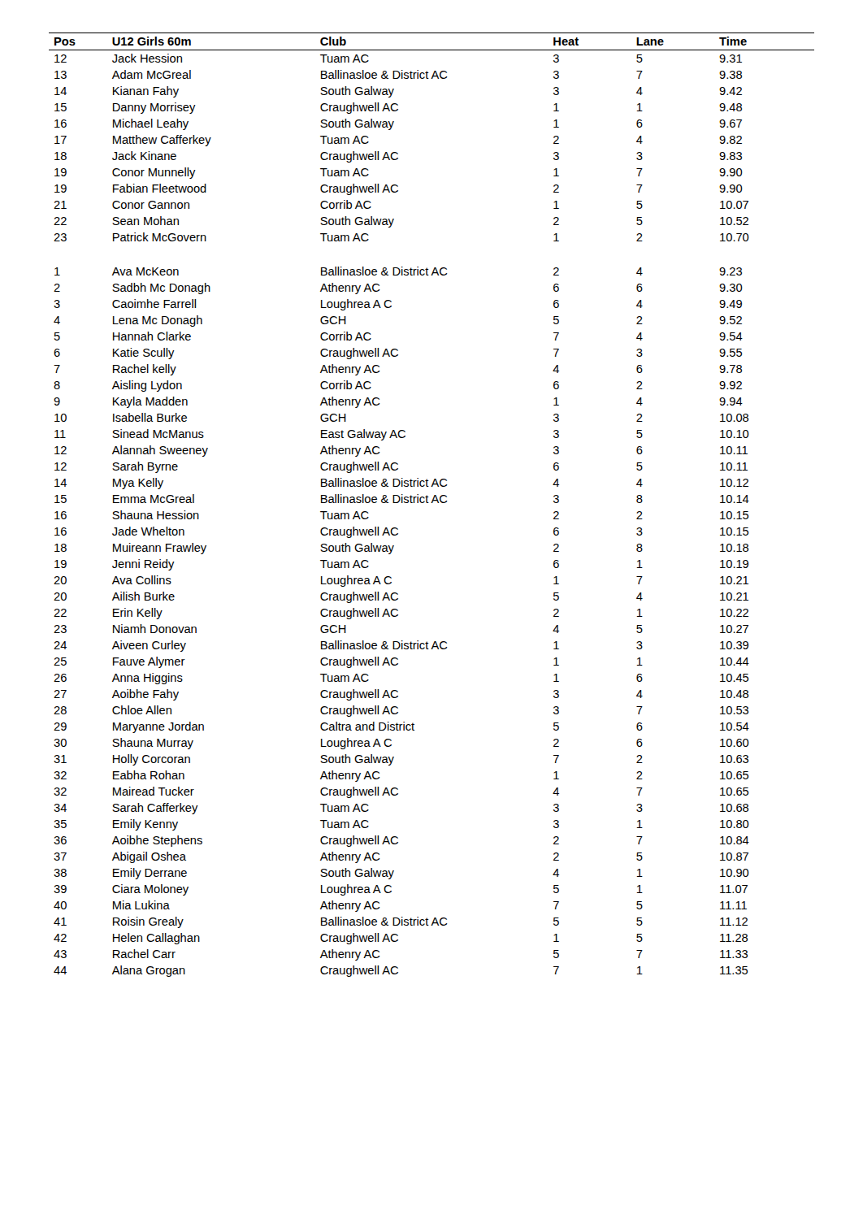| 12 | Jack Hession | Tuam AC | 3 | 5 | 9.31 |
| 13 | Adam McGreal | Ballinasloe & District AC | 3 | 7 | 9.38 |
| 14 | Kianan Fahy | South Galway | 3 | 4 | 9.42 |
| 15 | Danny Morrisey | Craughwell AC | 1 | 1 | 9.48 |
| 16 | Michael Leahy | South Galway | 1 | 6 | 9.67 |
| 17 | Matthew Cafferkey | Tuam AC | 2 | 4 | 9.82 |
| 18 | Jack Kinane | Craughwell AC | 3 | 3 | 9.83 |
| 19 | Conor Munnelly | Tuam AC | 1 | 7 | 9.90 |
| 19 | Fabian Fleetwood | Craughwell AC | 2 | 7 | 9.90 |
| 21 | Conor Gannon | Corrib AC | 1 | 5 | 10.07 |
| 22 | Sean Mohan | South Galway | 2 | 5 | 10.52 |
| 23 | Patrick McGovern | Tuam AC | 1 | 2 | 10.70 |
| Pos | U12 Girls 60m | Club | Heat | Lane | Time |
| 1 | Ava McKeon | Ballinasloe & District AC | 2 | 4 | 9.23 |
| 2 | Sadbh Mc Donagh | Athenry AC | 6 | 6 | 9.30 |
| 3 | Caoimhe Farrell | Loughrea A C | 6 | 4 | 9.49 |
| 4 | Lena Mc Donagh | GCH | 5 | 2 | 9.52 |
| 5 | Hannah Clarke | Corrib AC | 7 | 4 | 9.54 |
| 6 | Katie Scully | Craughwell AC | 7 | 3 | 9.55 |
| 7 | Rachel kelly | Athenry AC | 4 | 6 | 9.78 |
| 8 | Aisling Lydon | Corrib AC | 6 | 2 | 9.92 |
| 9 | Kayla Madden | Athenry AC | 1 | 4 | 9.94 |
| 10 | Isabella Burke | GCH | 3 | 2 | 10.08 |
| 11 | Sinead McManus | East Galway AC | 3 | 5 | 10.10 |
| 12 | Alannah Sweeney | Athenry AC | 3 | 6 | 10.11 |
| 12 | Sarah Byrne | Craughwell AC | 6 | 5 | 10.11 |
| 14 | Mya Kelly | Ballinasloe & District AC | 4 | 4 | 10.12 |
| 15 | Emma McGreal | Ballinasloe & District AC | 3 | 8 | 10.14 |
| 16 | Shauna Hession | Tuam AC | 2 | 2 | 10.15 |
| 16 | Jade Whelton | Craughwell AC | 6 | 3 | 10.15 |
| 18 | Muireann Frawley | South Galway | 2 | 8 | 10.18 |
| 19 | Jenni Reidy | Tuam AC | 6 | 1 | 10.19 |
| 20 | Ava Collins | Loughrea A C | 1 | 7 | 10.21 |
| 20 | Ailish Burke | Craughwell AC | 5 | 4 | 10.21 |
| 22 | Erin Kelly | Craughwell AC | 2 | 1 | 10.22 |
| 23 | Niamh Donovan | GCH | 4 | 5 | 10.27 |
| 24 | Aiveen Curley | Ballinasloe & District AC | 1 | 3 | 10.39 |
| 25 | Fauve Alymer | Craughwell AC | 1 | 1 | 10.44 |
| 26 | Anna Higgins | Tuam AC | 1 | 6 | 10.45 |
| 27 | Aoibhe Fahy | Craughwell AC | 3 | 4 | 10.48 |
| 28 | Chloe Allen | Craughwell AC | 3 | 7 | 10.53 |
| 29 | Maryanne Jordan | Caltra and District | 5 | 6 | 10.54 |
| 30 | Shauna Murray | Loughrea A C | 2 | 6 | 10.60 |
| 31 | Holly Corcoran | South Galway | 7 | 2 | 10.63 |
| 32 | Eabha Rohan | Athenry AC | 1 | 2 | 10.65 |
| 32 | Mairead Tucker | Craughwell AC | 4 | 7 | 10.65 |
| 34 | Sarah Cafferkey | Tuam AC | 3 | 3 | 10.68 |
| 35 | Emily Kenny | Tuam AC | 3 | 1 | 10.80 |
| 36 | Aoibhe Stephens | Craughwell AC | 2 | 7 | 10.84 |
| 37 | Abigail Oshea | Athenry AC | 2 | 5 | 10.87 |
| 38 | Emily Derrane | South Galway | 4 | 1 | 10.90 |
| 39 | Ciara Moloney | Loughrea A C | 5 | 1 | 11.07 |
| 40 | Mia Lukina | Athenry AC | 7 | 5 | 11.11 |
| 41 | Roisin Grealy | Ballinasloe & District AC | 5 | 5 | 11.12 |
| 42 | Helen Callaghan | Craughwell AC | 1 | 5 | 11.28 |
| 43 | Rachel Carr | Athenry AC | 5 | 7 | 11.33 |
| 44 | Alana Grogan | Craughwell AC | 7 | 1 | 11.35 |